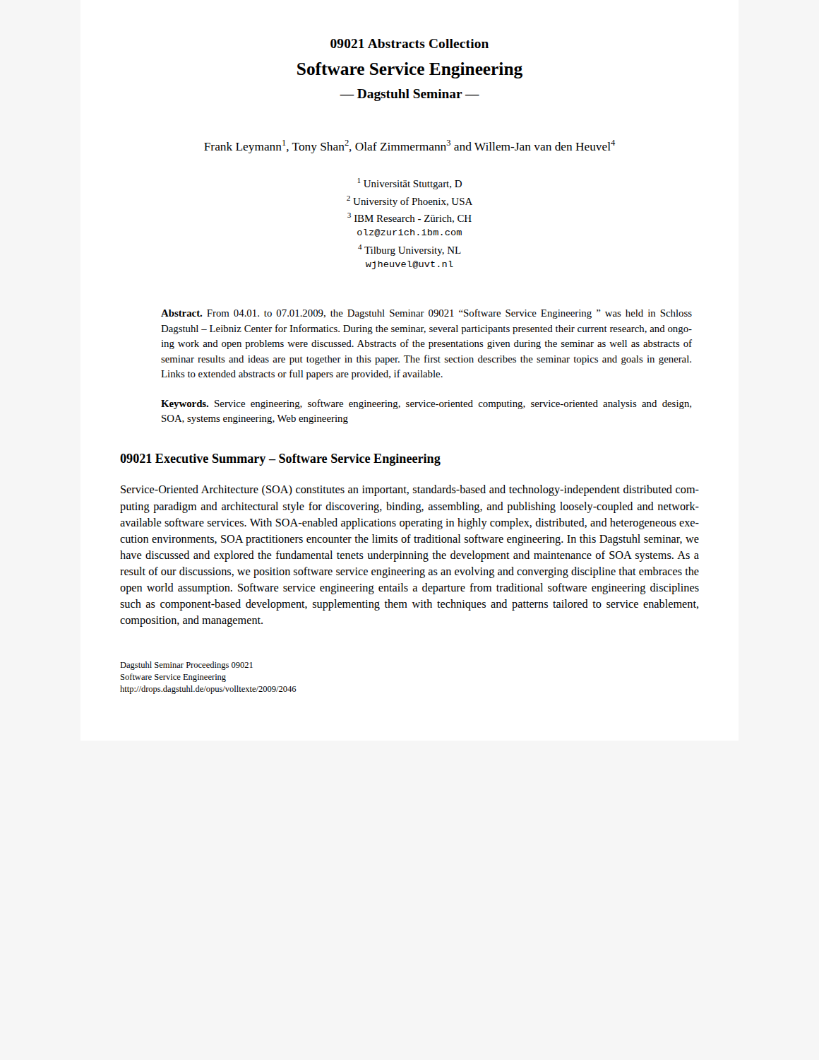09021 Abstracts Collection
Software Service Engineering
— Dagstuhl Seminar —
Frank Leymann1, Tony Shan2, Olaf Zimmermann3 and Willem-Jan van den Heuvel4
1 Universität Stuttgart, D
2 University of Phoenix, USA
3 IBM Research - Zürich, CH
olz@zurich.ibm.com
4 Tilburg University, NL
wjheuvel@uvt.nl
Abstract. From 04.01. to 07.01.2009, the Dagstuhl Seminar 09021 “Software Service Engineering ” was held in Schloss Dagstuhl – Leibniz Center for Informatics. During the seminar, several participants presented their current research, and ongoing work and open problems were discussed. Abstracts of the presentations given during the seminar as well as abstracts of seminar results and ideas are put together in this paper. The first section describes the seminar topics and goals in general. Links to extended abstracts or full papers are provided, if available.
Keywords. Service engineering, software engineering, service-oriented computing, service-oriented analysis and design, SOA, systems engineering, Web engineering
09021 Executive Summary – Software Service Engineering
Service-Oriented Architecture (SOA) constitutes an important, standards-based and technology-independent distributed computing paradigm and architectural style for discovering, binding, assembling, and publishing loosely-coupled and network-available software services. With SOA-enabled applications operating in highly complex, distributed, and heterogeneous execution environments, SOA practitioners encounter the limits of traditional software engineering. In this Dagstuhl seminar, we have discussed and explored the fundamental tenets underpinning the development and maintenance of SOA systems. As a result of our discussions, we position software service engineering as an evolving and converging discipline that embraces the open world assumption. Software service engineering entails a departure from traditional software engineering disciplines such as component-based development, supplementing them with techniques and patterns tailored to service enablement, composition, and management.
Dagstuhl Seminar Proceedings 09021
Software Service Engineering
http://drops.dagstuhl.de/opus/volltexte/2009/2046